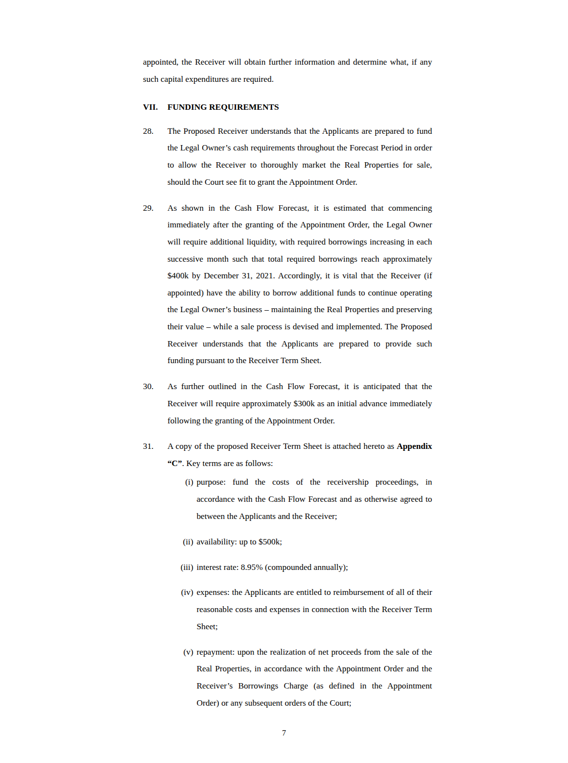appointed, the Receiver will obtain further information and determine what, if any such capital expenditures are required.
VII. FUNDING REQUIREMENTS
28. The Proposed Receiver understands that the Applicants are prepared to fund the Legal Owner’s cash requirements throughout the Forecast Period in order to allow the Receiver to thoroughly market the Real Properties for sale, should the Court see fit to grant the Appointment Order.
29. As shown in the Cash Flow Forecast, it is estimated that commencing immediately after the granting of the Appointment Order, the Legal Owner will require additional liquidity, with required borrowings increasing in each successive month such that total required borrowings reach approximately $400k by December 31, 2021. Accordingly, it is vital that the Receiver (if appointed) have the ability to borrow additional funds to continue operating the Legal Owner’s business – maintaining the Real Properties and preserving their value – while a sale process is devised and implemented. The Proposed Receiver understands that the Applicants are prepared to provide such funding pursuant to the Receiver Term Sheet.
30. As further outlined in the Cash Flow Forecast, it is anticipated that the Receiver will require approximately $300k as an initial advance immediately following the granting of the Appointment Order.
31. A copy of the proposed Receiver Term Sheet is attached hereto as Appendix “C”. Key terms are as follows:
(i) purpose: fund the costs of the receivership proceedings, in accordance with the Cash Flow Forecast and as otherwise agreed to between the Applicants and the Receiver;
(ii) availability: up to $500k;
(iii) interest rate: 8.95% (compounded annually);
(iv) expenses: the Applicants are entitled to reimbursement of all of their reasonable costs and expenses in connection with the Receiver Term Sheet;
(v) repayment: upon the realization of net proceeds from the sale of the Real Properties, in accordance with the Appointment Order and the Receiver’s Borrowings Charge (as defined in the Appointment Order) or any subsequent orders of the Court;
7